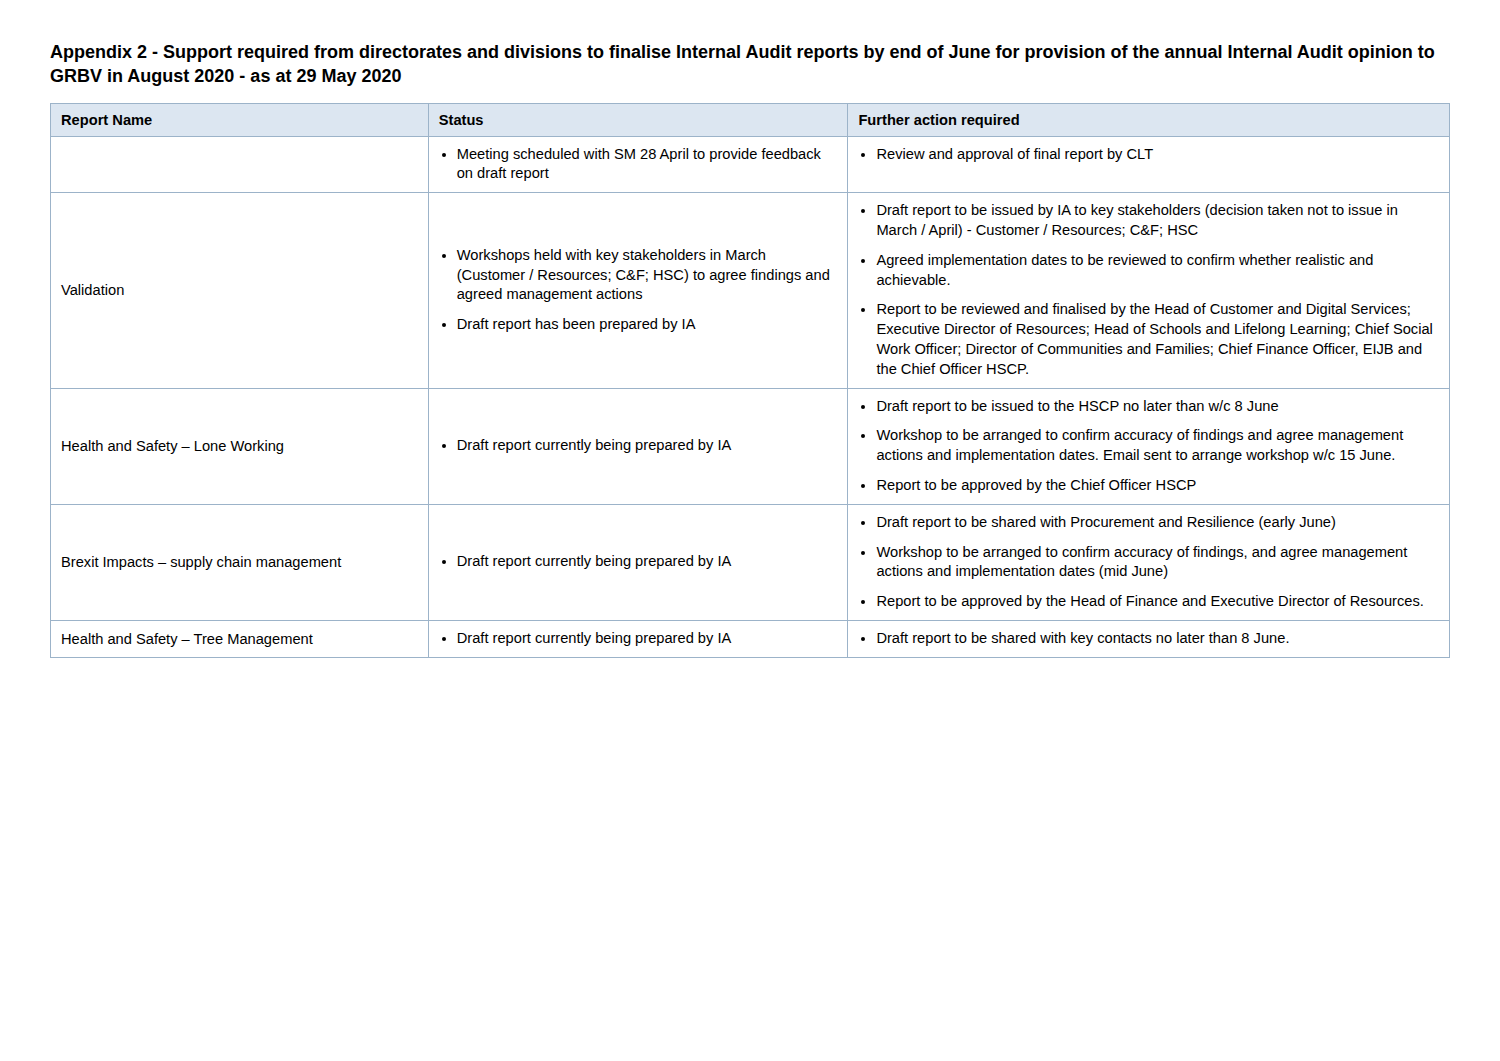Appendix 2 - Support required from directorates and divisions to finalise Internal Audit reports by end of June for provision of the annual Internal Audit opinion to GRBV in August 2020 - as at 29 May 2020
| Report Name | Status | Further action required |
| --- | --- | --- |
| | Meeting scheduled with SM 28 April to provide feedback on draft report | Review and approval of final report by CLT |
| Validation | Workshops held with key stakeholders in March (Customer / Resources; C&F; HSC) to agree findings and agreed management actions Draft report has been prepared by IA | Draft report to be issued by IA to key stakeholders (decision taken not to issue in March / April) - Customer / Resources; C&F; HSC Agreed implementation dates to be reviewed to confirm whether realistic and achievable. Report to be reviewed and finalised by the Head of Customer and Digital Services; Executive Director of Resources; Head of Schools and Lifelong Learning; Chief Social Work Officer; Director of Communities and Families; Chief Finance Officer, EIJB and the Chief Officer HSCP. |
| Health and Safety – Lone Working | Draft report currently being prepared by IA | Draft report to be issued to the HSCP no later than w/c 8 June Workshop to be arranged to confirm accuracy of findings and agree management actions and implementation dates. Email sent to arrange workshop w/c 15 June. Report to be approved by the Chief Officer HSCP |
| Brexit Impacts – supply chain management | Draft report currently being prepared by IA | Draft report to be shared with Procurement and Resilience (early June) Workshop to be arranged to confirm accuracy of findings, and agree management actions and implementation dates (mid June) Report to be approved by the Head of Finance and Executive Director of Resources. |
| Health and Safety – Tree Management | Draft report currently being prepared by IA | Draft report to be shared with key contacts no later than 8 June. |